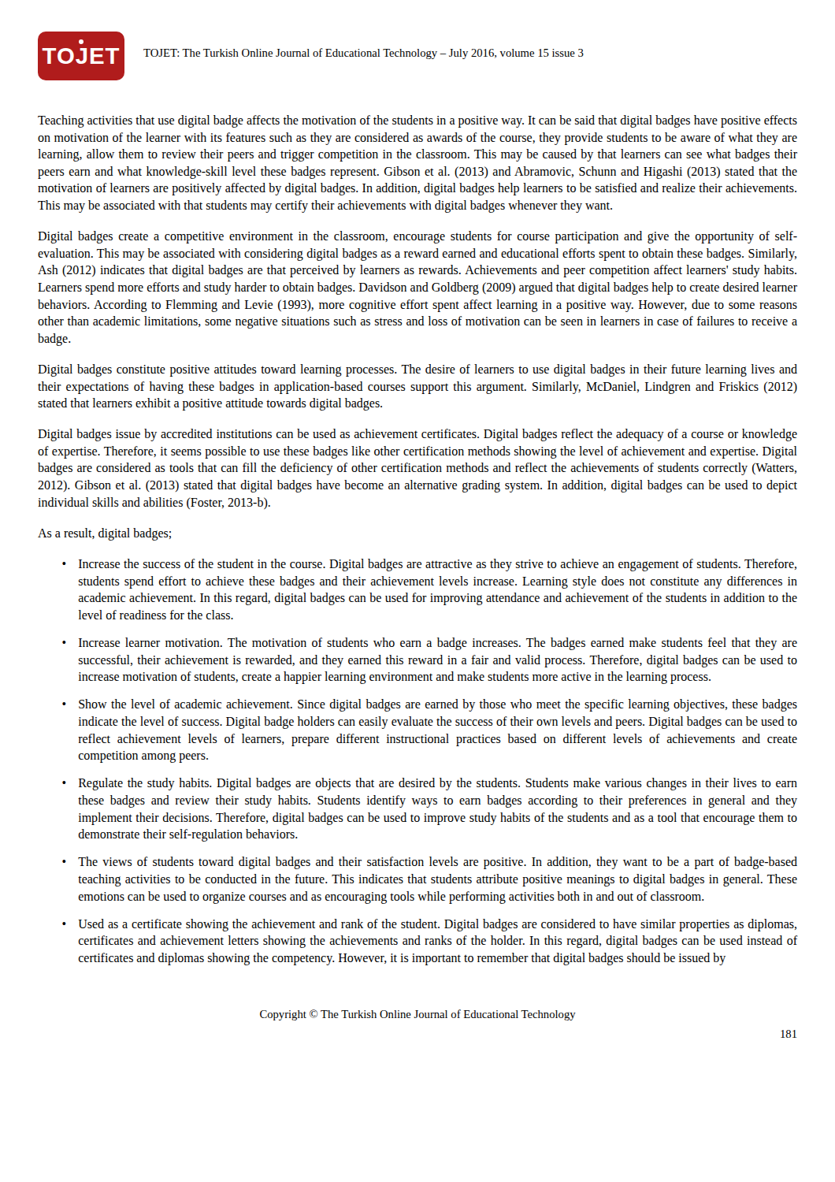TOJET
TOJET: The Turkish Online Journal of Educational Technology – July 2016, volume 15 issue 3
Teaching activities that use digital badge affects the motivation of the students in a positive way. It can be said that digital badges have positive effects on motivation of the learner with its features such as they are considered as awards of the course, they provide students to be aware of what they are learning, allow them to review their peers and trigger competition in the classroom. This may be caused by that learners can see what badges their peers earn and what knowledge-skill level these badges represent. Gibson et al. (2013) and Abramovic, Schunn and Higashi (2013) stated that the motivation of learners are positively affected by digital badges. In addition, digital badges help learners to be satisfied and realize their achievements. This may be associated with that students may certify their achievements with digital badges whenever they want.
Digital badges create a competitive environment in the classroom, encourage students for course participation and give the opportunity of self-evaluation. This may be associated with considering digital badges as a reward earned and educational efforts spent to obtain these badges. Similarly, Ash (2012) indicates that digital badges are that perceived by learners as rewards. Achievements and peer competition affect learners' study habits. Learners spend more efforts and study harder to obtain badges. Davidson and Goldberg (2009) argued that digital badges help to create desired learner behaviors. According to Flemming and Levie (1993), more cognitive effort spent affect learning in a positive way. However, due to some reasons other than academic limitations, some negative situations such as stress and loss of motivation can be seen in learners in case of failures to receive a badge.
Digital badges constitute positive attitudes toward learning processes. The desire of learners to use digital badges in their future learning lives and their expectations of having these badges in application-based courses support this argument. Similarly, McDaniel, Lindgren and Friskics (2012) stated that learners exhibit a positive attitude towards digital badges.
Digital badges issue by accredited institutions can be used as achievement certificates. Digital badges reflect the adequacy of a course or knowledge of expertise. Therefore, it seems possible to use these badges like other certification methods showing the level of achievement and expertise. Digital badges are considered as tools that can fill the deficiency of other certification methods and reflect the achievements of students correctly (Watters, 2012). Gibson et al. (2013) stated that digital badges have become an alternative grading system. In addition, digital badges can be used to depict individual skills and abilities (Foster, 2013-b).
As a result, digital badges;
Increase the success of the student in the course. Digital badges are attractive as they strive to achieve an engagement of students. Therefore, students spend effort to achieve these badges and their achievement levels increase. Learning style does not constitute any differences in academic achievement. In this regard, digital badges can be used for improving attendance and achievement of the students in addition to the level of readiness for the class.
Increase learner motivation. The motivation of students who earn a badge increases. The badges earned make students feel that they are successful, their achievement is rewarded, and they earned this reward in a fair and valid process. Therefore, digital badges can be used to increase motivation of students, create a happier learning environment and make students more active in the learning process.
Show the level of academic achievement. Since digital badges are earned by those who meet the specific learning objectives, these badges indicate the level of success. Digital badge holders can easily evaluate the success of their own levels and peers. Digital badges can be used to reflect achievement levels of learners, prepare different instructional practices based on different levels of achievements and create competition among peers.
Regulate the study habits. Digital badges are objects that are desired by the students. Students make various changes in their lives to earn these badges and review their study habits. Students identify ways to earn badges according to their preferences in general and they implement their decisions. Therefore, digital badges can be used to improve study habits of the students and as a tool that encourage them to demonstrate their self-regulation behaviors.
The views of students toward digital badges and their satisfaction levels are positive. In addition, they want to be a part of badge-based teaching activities to be conducted in the future. This indicates that students attribute positive meanings to digital badges in general. These emotions can be used to organize courses and as encouraging tools while performing activities both in and out of classroom.
Used as a certificate showing the achievement and rank of the student. Digital badges are considered to have similar properties as diplomas, certificates and achievement letters showing the achievements and ranks of the holder. In this regard, digital badges can be used instead of certificates and diplomas showing the competency. However, it is important to remember that digital badges should be issued by
Copyright © The Turkish Online Journal of Educational Technology
181